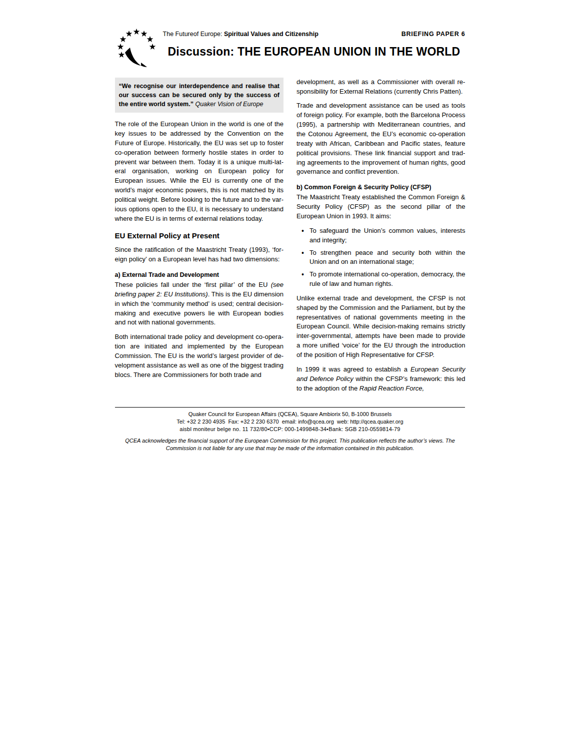The Futureof Europe: Spiritual Values and Citizenship
BRIEFING PAPER 6
Discussion: THE EUROPEAN UNION IN THE WORLD
“We recognise our interdependence and realise that our success can be secured only by the success of the entire world system.” Quaker Vision of Europe
The role of the European Union in the world is one of the key issues to be addressed by the Convention on the Future of Europe. Historically, the EU was set up to foster co-operation between formerly hostile states in order to prevent war between them. Today it is a unique multi-lateral organisation, working on European policy for European issues. While the EU is currently one of the world’s major economic powers, this is not matched by its political weight. Before looking to the future and to the various options open to the EU, it is necessary to understand where the EU is in terms of external relations today.
EU External Policy at Present
Since the ratification of the Maastricht Treaty (1993), ‘foreign policy’ on a European level has had two dimensions:
a) External Trade and Development
These policies fall under the ‘first pillar’ of the EU (see briefing paper 2: EU Institutions). This is the EU dimension in which the ‘community method’ is used; central decision-making and executive powers lie with European bodies and not with national governments.
Both international trade policy and development co-operation are initiated and implemented by the European Commission. The EU is the world’s largest provider of development assistance as well as one of the biggest trading blocs. There are Commissioners for both trade and
development, as well as a Commissioner with overall responsibility for External Relations (currently Chris Patten).
Trade and development assistance can be used as tools of foreign policy. For example, both the Barcelona Process (1995), a partnership with Mediterranean countries, and the Cotonou Agreement, the EU’s economic co-operation treaty with African, Caribbean and Pacific states, feature political provisions. These link financial support and trading agreements to the improvement of human rights, good governance and conflict prevention.
b) Common Foreign & Security Policy (CFSP)
The Maastricht Treaty established the Common Foreign & Security Policy (CFSP) as the second pillar of the European Union in 1993. It aims:
To safeguard the Union’s common values, interests and integrity;
To strengthen peace and security both within the Union and on an international stage;
To promote international co-operation, democracy, the rule of law and human rights.
Unlike external trade and development, the CFSP is not shaped by the Commission and the Parliament, but by the representatives of national governments meeting in the European Council. While decision-making remains strictly inter-governmental, attempts have been made to provide a more unified ‘voice’ for the EU through the introduction of the position of High Representative for CFSP.
In 1999 it was agreed to establish a European Security and Defence Policy within the CFSP’s framework: this led to the adoption of the Rapid Reaction Force,
Quaker Council for European Affairs (QCEA), Square Ambiorix 50, B-1000 Brussels
Tel: +32 2 230 4935 Fax: +32 2 230 6370 email: info@qcea.org web: http://qcea.quaker.org
aisbl moniteur belge no. 11 732/80•CCP: 000-1499848-34•Bank: SGB 210-0559814-79
QCEA acknowledges the financial support of the European Commission for this project. This publication reflects the author’s views. The Commission is not liable for any use that may be made of the information contained in this publication.